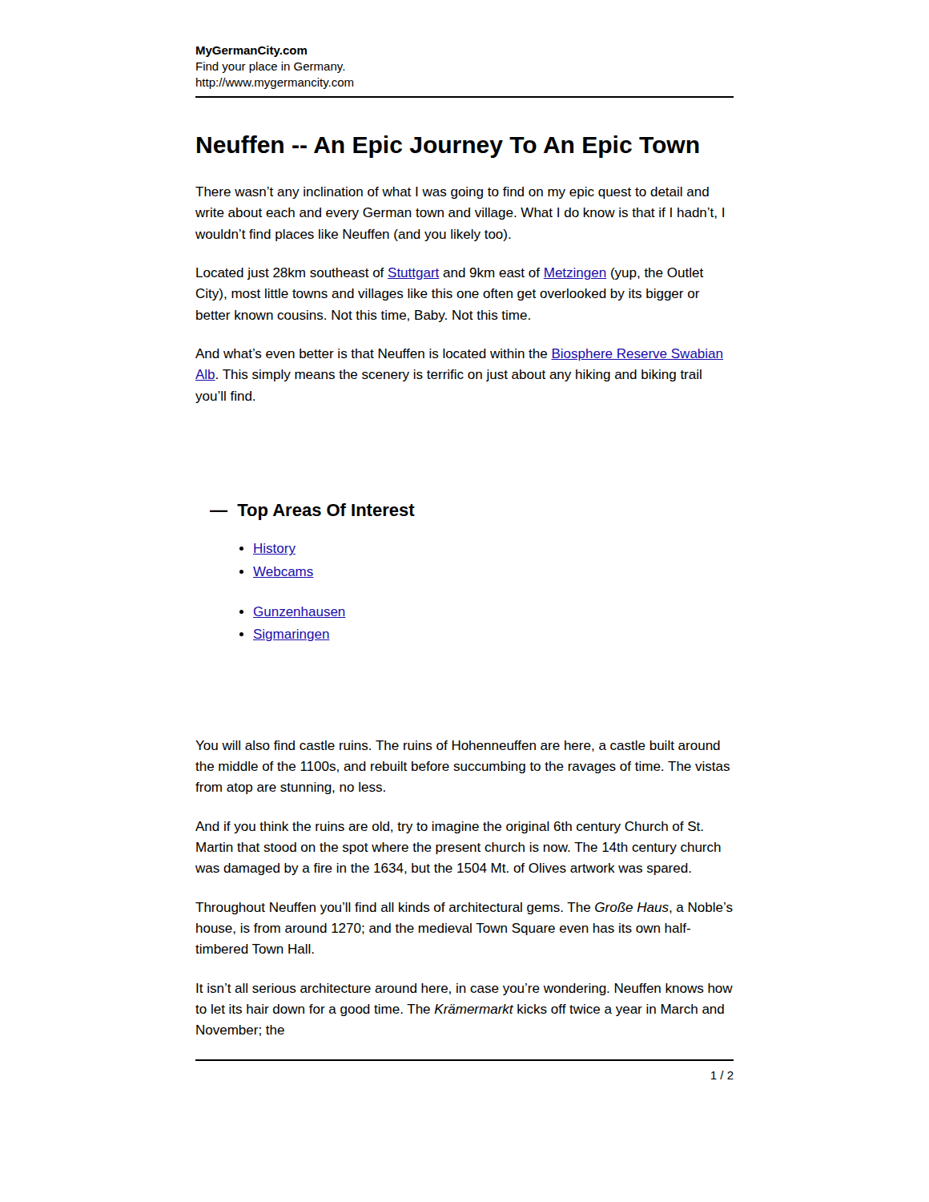MyGermanCity.com
Find your place in Germany.
http://www.mygermancity.com
Neuffen -- An Epic Journey To An Epic Town
There wasn’t any inclination of what I was going to find on my epic quest to detail and write about each and every German town and village. What I do know is that if I hadn’t, I wouldn’t find places like Neuffen (and you likely too).
Located just 28km southeast of Stuttgart and 9km east of Metzingen (yup, the Outlet City), most little towns and villages like this one often get overlooked by its bigger or better known cousins. Not this time, Baby. Not this time.
And what’s even better is that Neuffen is located within the Biosphere Reserve Swabian Alb. This simply means the scenery is terrific on just about any hiking and biking trail you’ll find.
Top Areas Of Interest
History
Webcams
Gunzenhausen
Sigmaringen
You will also find castle ruins. The ruins of Hohenneuffen are here, a castle built around the middle of the 1100s, and rebuilt before succumbing to the ravages of time. The vistas from atop are stunning, no less.
And if you think the ruins are old, try to imagine the original 6th century Church of St. Martin that stood on the spot where the present church is now. The 14th century church was damaged by a fire in the 1634, but the 1504 Mt. of Olives artwork was spared.
Throughout Neuffen you’ll find all kinds of architectural gems. The Große Haus, a Noble’s house, is from around 1270; and the medieval Town Square even has its own half-timbered Town Hall.
It isn’t all serious architecture around here, in case you’re wondering. Neuffen knows how to let its hair down for a good time. The Krämermarkt kicks off twice a year in March and November; the
1 / 2